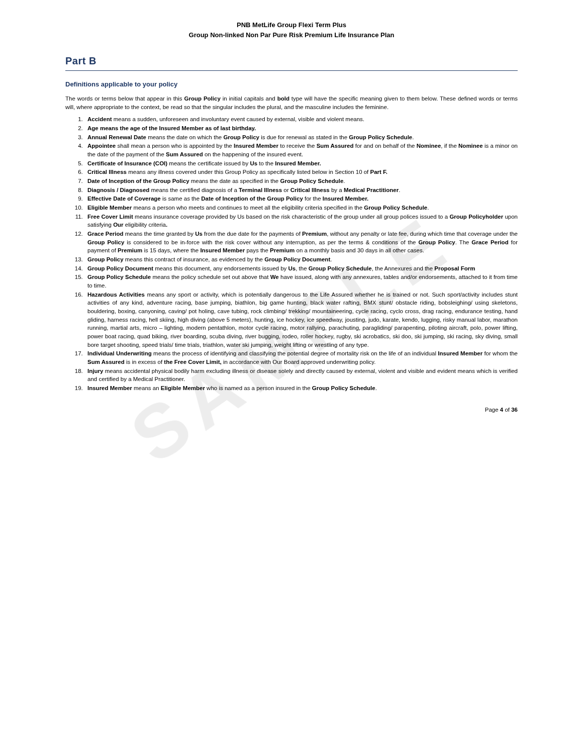SAMPLE
PNB MetLife Group Flexi Term Plus
Group Non-linked Non Par Pure Risk Premium Life Insurance Plan
Part B
Definitions applicable to your policy
The words or terms below that appear in this Group Policy in initial capitals and bold type will have the specific meaning given to them below. These defined words or terms will, where appropriate to the context, be read so that the singular includes the plural, and the masculine includes the feminine.
Accident means a sudden, unforeseen and involuntary event caused by external, visible and violent means.
Age means the age of the Insured Member as of last birthday.
Annual Renewal Date means the date on which the Group Policy is due for renewal as stated in the Group Policy Schedule.
Appointee shall mean a person who is appointed by the Insured Member to receive the Sum Assured for and on behalf of the Nominee, if the Nominee is a minor on the date of the payment of the Sum Assured on the happening of the insured event.
Certificate of Insurance (COI) means the certificate issued by Us to the Insured Member.
Critical Illness means any illness covered under this Group Policy as specifically listed below in Section 10 of Part F.
Date of Inception of the Group Policy means the date as specified in the Group Policy Schedule.
Diagnosis / Diagnosed means the certified diagnosis of a Terminal Illness or Critical Illness by a Medical Practitioner.
Effective Date of Coverage is same as the Date of Inception of the Group Policy for the Insured Member.
Eligible Member means a person who meets and continues to meet all the eligibility criteria specified in the Group Policy Schedule.
Free Cover Limit means insurance coverage provided by Us based on the risk characteristic of the group under all group polices issued to a Group Policyholder upon satisfying Our eligibility criteria.
Grace Period means the time granted by Us from the due date for the payments of Premium, without any penalty or late fee, during which time that coverage under the Group Policy is considered to be in-force with the risk cover without any interruption, as per the terms & conditions of the Group Policy. The Grace Period for payment of Premium is 15 days, where the Insured Member pays the Premium on a monthly basis and 30 days in all other cases.
Group Policy means this contract of insurance, as evidenced by the Group Policy Document.
Group Policy Document means this document, any endorsements issued by Us, the Group Policy Schedule, the Annexures and the Proposal Form
Group Policy Schedule means the policy schedule set out above that We have issued, along with any annexures, tables and/or endorsements, attached to it from time to time.
Hazardous Activities means any sport or activity, which is potentially dangerous to the Life Assured whether he is trained or not. Such sport/activity includes stunt activities of any kind, adventure racing, base jumping, biathlon, big game hunting, black water rafting, BMX stunt/ obstacle riding, bobsleighing/ using skeletons, bouldering, boxing, canyoning, caving/ pot holing, cave tubing, rock climbing/ trekking/ mountaineering, cycle racing, cyclo cross, drag racing, endurance testing, hand gliding, harness racing, hell skiing, high diving (above 5 meters), hunting, ice hockey, ice speedway, jousting, judo, karate, kendo, lugging, risky manual labor, marathon running, martial arts, micro – lighting, modern pentathlon, motor cycle racing, motor rallying, parachuting, paragliding/ parapenting, piloting aircraft, polo, power lifting, power boat racing, quad biking, river boarding, scuba diving, river bugging, rodeo, roller hockey, rugby, ski acrobatics, ski doo, ski jumping, ski racing, sky diving, small bore target shooting, speed trials/ time trials, triathlon, water ski jumping, weight lifting or wrestling of any type.
Individual Underwriting means the process of identifying and classifying the potential degree of mortality risk on the life of an individual Insured Member for whom the Sum Assured is in excess of the Free Cover Limit, in accordance with Our Board approved underwriting policy.
Injury means accidental physical bodily harm excluding illness or disease solely and directly caused by external, violent and visible and evident means which is verified and certified by a Medical Practitioner.
Insured Member means an Eligible Member who is named as a person insured in the Group Policy Schedule.
Page 4 of 36